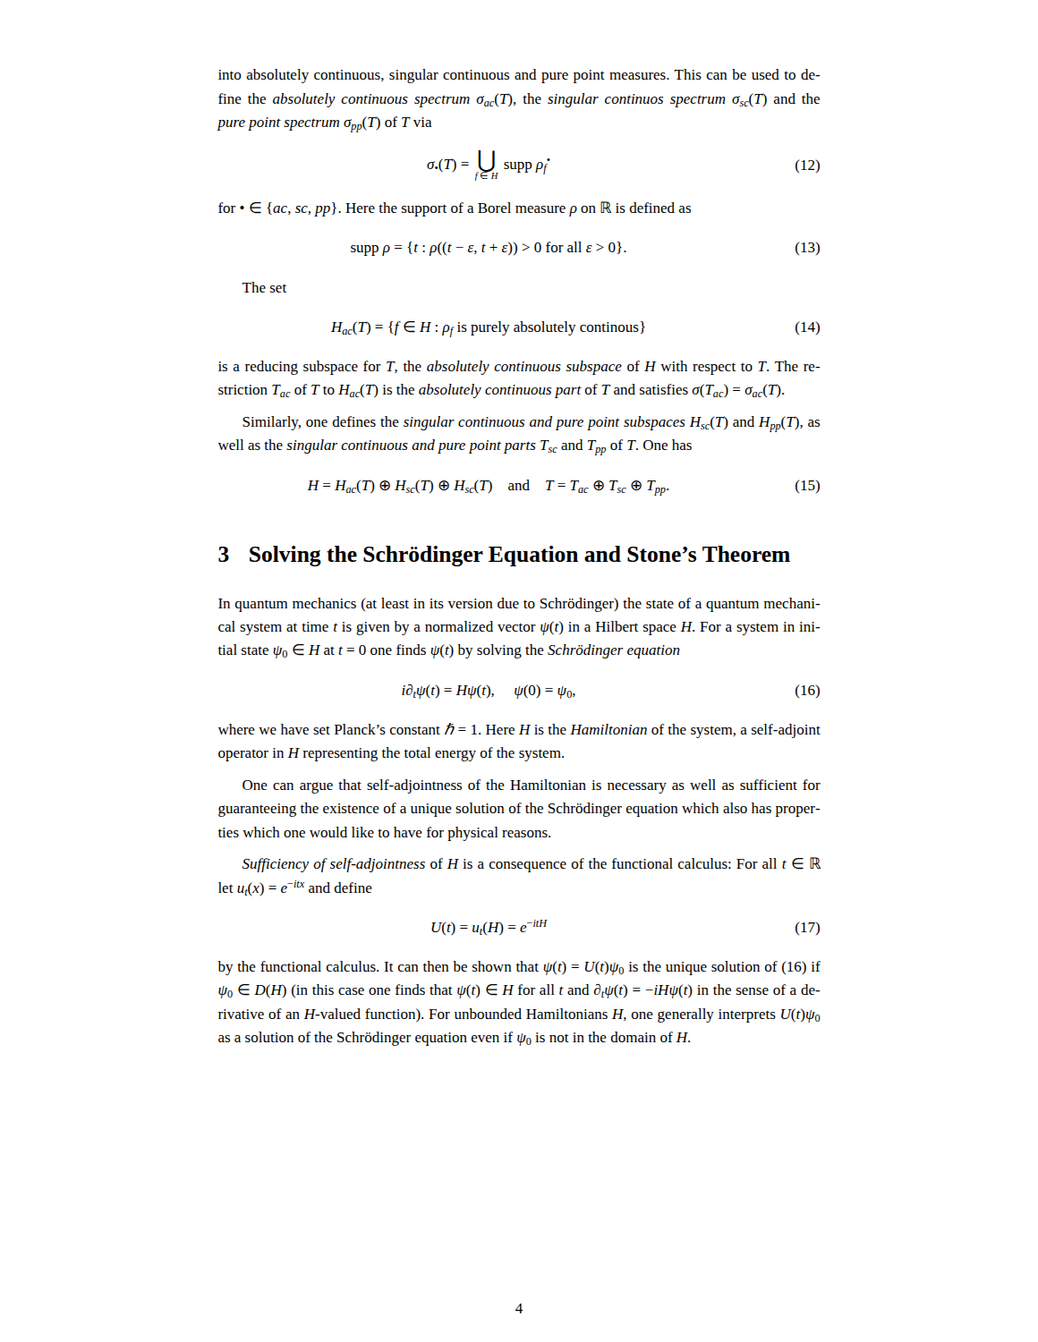into absolutely continuous, singular continuous and pure point measures. This can be used to define the absolutely continuous spectrum σac(T), the singular continuos spectrum σsc(T) and the pure point spectrum σpp(T) of T via
σ•(T) = ⋃f ∈ H supp ρf•
(12)
for • ∈ {ac, sc, pp}. Here the support of a Borel measure ρ on ℝ is defined as
supp ρ = {t : ρ((t − ε, t + ε)) > 0 for all ε > 0}.
(13)
The set
Hac(T) = {f ∈ H : ρf is purely absolutely continous}
(14)
is a reducing subspace for T, the absolutely continuous subspace of H with respect to T. The restriction Tac of T to Hac(T) is the absolutely continuous part of T and satisfies σ(Tac) = σac(T).
Similarly, one defines the singular continuous and pure point subspaces Hsc(T) and Hpp(T), as well as the singular continuous and pure point parts Tsc and Tpp of T. One has
H = Hac(T) ⊕ Hsc(T) ⊕ Hsc(T) and T = Tac ⊕ Tsc ⊕ Tpp.
(15)
3 Solving the Schrödinger Equation and Stone’s Theorem
In quantum mechanics (at least in its version due to Schrödinger) the state of a quantum mechanical system at time t is given by a normalized vector ψ(t) in a Hilbert space H. For a system in initial state ψ0 ∈ H at t = 0 one finds ψ(t) by solving the Schrödinger equation
i∂tψ(t) = Hψ(t), ψ(0) = ψ0,
(16)
where we have set Planck’s constant ℏ = 1. Here H is the Hamiltonian of the system, a self-adjoint operator in H representing the total energy of the system.
One can argue that self-adjointness of the Hamiltonian is necessary as well as sufficient for guaranteeing the existence of a unique solution of the Schrödinger equation which also has properties which one would like to have for physical reasons.
Sufficiency of self-adjointness of H is a consequence of the functional calculus: For all t ∈ ℝ let ut(x) = e−itx and define
U(t) = ut(H) = e−itH
(17)
by the functional calculus. It can then be shown that ψ(t) = U(t)ψ0 is the unique solution of (16) if ψ0 ∈ D(H) (in this case one finds that ψ(t) ∈ H for all t and ∂tψ(t) = −iHψ(t) in the sense of a derivative of an H-valued function). For unbounded Hamiltonians H, one generally interprets U(t)ψ0 as a solution of the Schrödinger equation even if ψ0 is not in the domain of H.
4